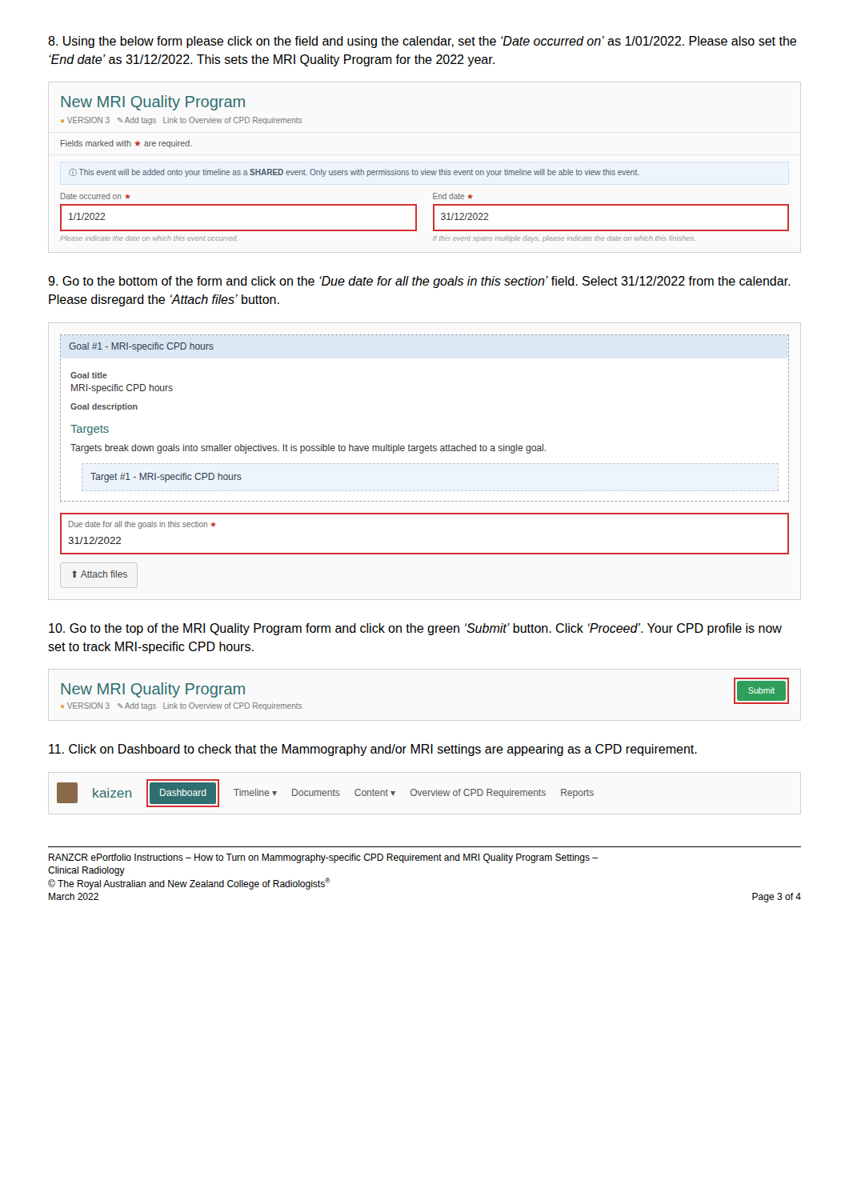8. Using the below form please click on the field and using the calendar, set the ‘Date occurred on’ as 1/01/2022. Please also set the ‘End date’ as 31/12/2022. This sets the MRI Quality Program for the 2022 year.
New MRI Quality Program
● VERSION 3 ✎ Add tags Link to Overview of CPD Requirements
Fields marked with ★ are required.
ⓘ This event will be added onto your timeline as a SHARED event. Only users with permissions to view this event on your timeline will be able to view this event.
Date occurred on ★
1/1/2022
Please indicate the date on which this event occurred.
End date ★
31/12/2022
If this event spans multiple days, please indicate the date on which this finishes.
9. Go to the bottom of the form and click on the ‘Due date for all the goals in this section’ field. Select 31/12/2022 from the calendar. Please disregard the ‘Attach files’ button.
Goal #1 - MRI-specific CPD hours
Goal title
MRI-specific CPD hours
Goal description
Targets
Targets break down goals into smaller objectives. It is possible to have multiple targets attached to a single goal.
Target #1 - MRI-specific CPD hours
Due date for all the goals in this section ★
31/12/2022
⬆ Attach files
10. Go to the top of the MRI Quality Program form and click on the green ‘Submit’ button. Click ‘Proceed’. Your CPD profile is now set to track MRI-specific CPD hours.
New MRI Quality Program
● VERSION 3 ✎ Add tags Link to Overview of CPD Requirements
Submit
11. Click on Dashboard to check that the Mammography and/or MRI settings are appearing as a CPD requirement.
kaizen Dashboard Timeline ▾ Documents Content ▾ Overview of CPD Requirements Reports
RANZCR ePortfolio Instructions – How to Turn on Mammography-specific CPD Requirement and MRI Quality Program Settings – Clinical Radiology
© The Royal Australian and New Zealand College of Radiologists®
March 2022
Page 3 of 4